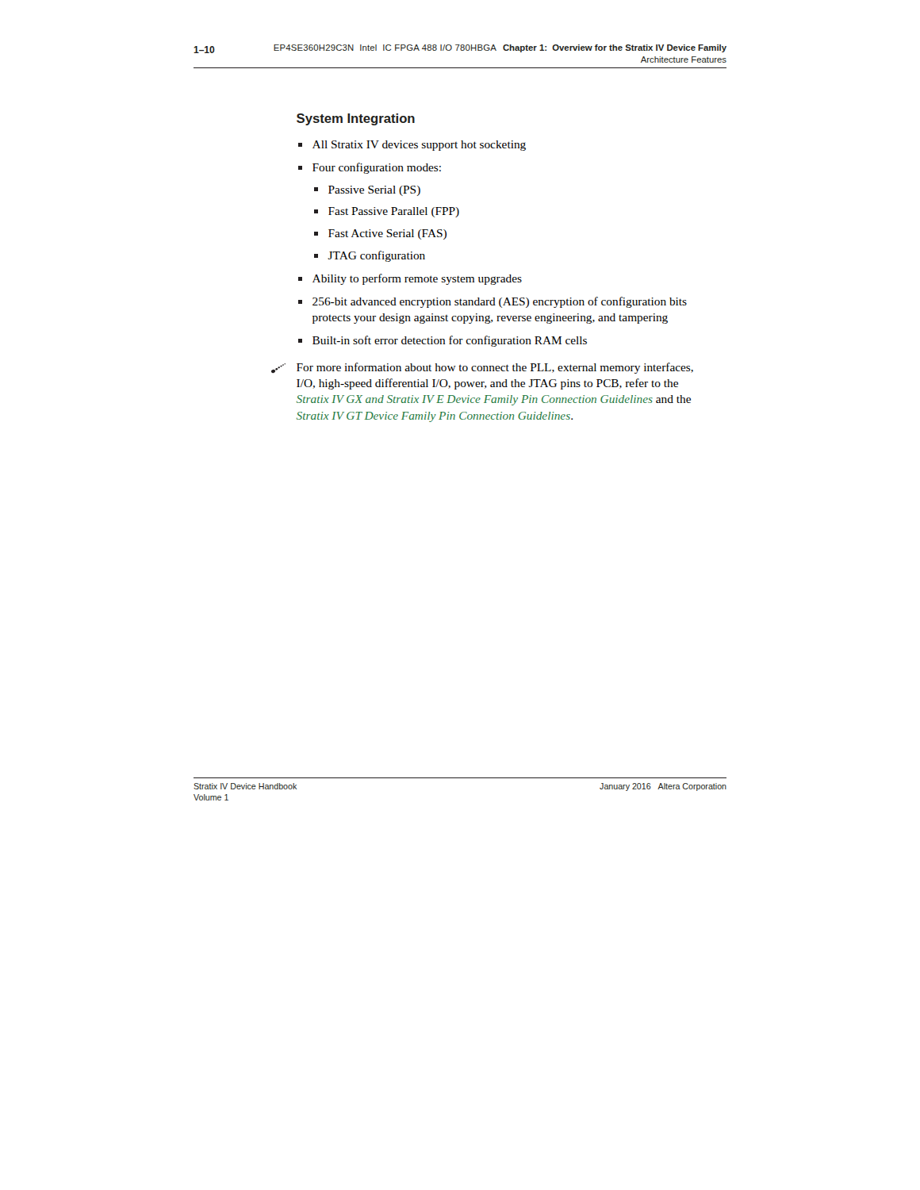1–10
EP4SE360H29C3N Intel IC FPGA 488 I/O 780HBGA
Chapter 1: Overview for the Stratix IV Device Family
Architecture Features
System Integration
All Stratix IV devices support hot socketing
Four configuration modes:
Passive Serial (PS)
Fast Passive Parallel (FPP)
Fast Active Serial (FAS)
JTAG configuration
Ability to perform remote system upgrades
256-bit advanced encryption standard (AES) encryption of configuration bits protects your design against copying, reverse engineering, and tampering
Built-in soft error detection for configuration RAM cells
For more information about how to connect the PLL, external memory interfaces, I/O, high-speed differential I/O, power, and the JTAG pins to PCB, refer to the Stratix IV GX and Stratix IV E Device Family Pin Connection Guidelines and the Stratix IV GT Device Family Pin Connection Guidelines.
Stratix IV Device Handbook
Volume 1
January 2016 Altera Corporation